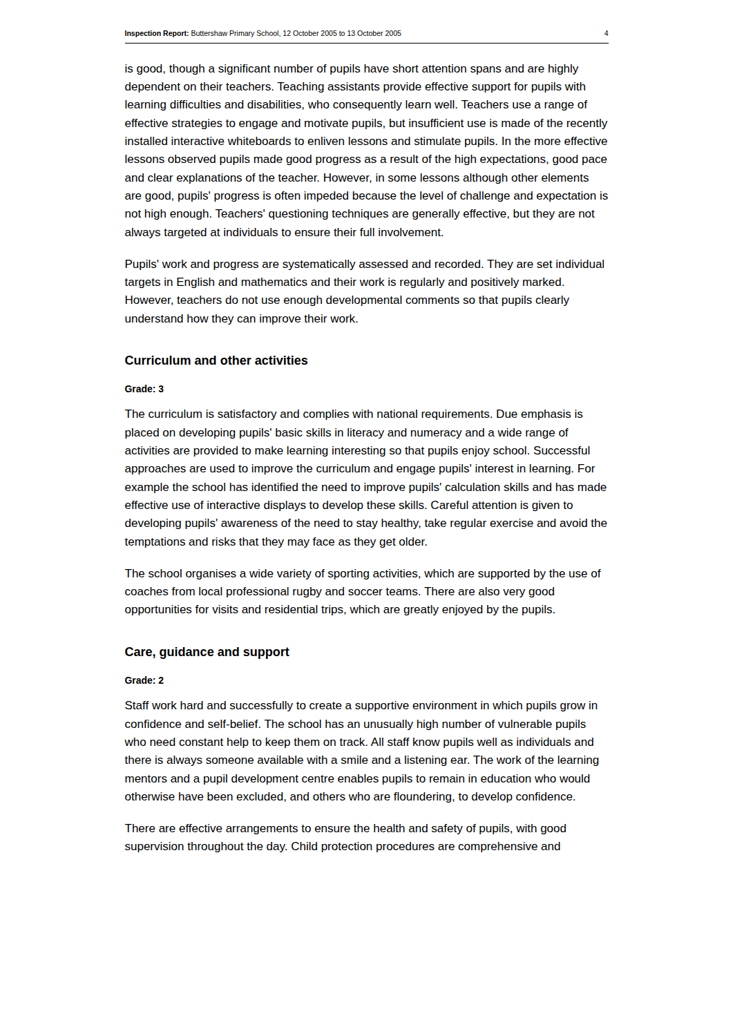Inspection Report: Buttershaw Primary School, 12 October 2005 to 13 October 2005
4
is good, though a significant number of pupils have short attention spans and are highly dependent on their teachers. Teaching assistants provide effective support for pupils with learning difficulties and disabilities, who consequently learn well. Teachers use a range of effective strategies to engage and motivate pupils, but insufficient use is made of the recently installed interactive whiteboards to enliven lessons and stimulate pupils. In the more effective lessons observed pupils made good progress as a result of the high expectations, good pace and clear explanations of the teacher. However, in some lessons although other elements are good, pupils' progress is often impeded because the level of challenge and expectation is not high enough. Teachers' questioning techniques are generally effective, but they are not always targeted at individuals to ensure their full involvement.
Pupils' work and progress are systematically assessed and recorded. They are set individual targets in English and mathematics and their work is regularly and positively marked. However, teachers do not use enough developmental comments so that pupils clearly understand how they can improve their work.
Curriculum and other activities
Grade: 3
The curriculum is satisfactory and complies with national requirements. Due emphasis is placed on developing pupils' basic skills in literacy and numeracy and a wide range of activities are provided to make learning interesting so that pupils enjoy school. Successful approaches are used to improve the curriculum and engage pupils' interest in learning. For example the school has identified the need to improve pupils' calculation skills and has made effective use of interactive displays to develop these skills. Careful attention is given to developing pupils' awareness of the need to stay healthy, take regular exercise and avoid the temptations and risks that they may face as they get older.
The school organises a wide variety of sporting activities, which are supported by the use of coaches from local professional rugby and soccer teams. There are also very good opportunities for visits and residential trips, which are greatly enjoyed by the pupils.
Care, guidance and support
Grade: 2
Staff work hard and successfully to create a supportive environment in which pupils grow in confidence and self-belief. The school has an unusually high number of vulnerable pupils who need constant help to keep them on track. All staff know pupils well as individuals and there is always someone available with a smile and a listening ear. The work of the learning mentors and a pupil development centre enables pupils to remain in education who would otherwise have been excluded, and others who are floundering, to develop confidence.
There are effective arrangements to ensure the health and safety of pupils, with good supervision throughout the day. Child protection procedures are comprehensive and